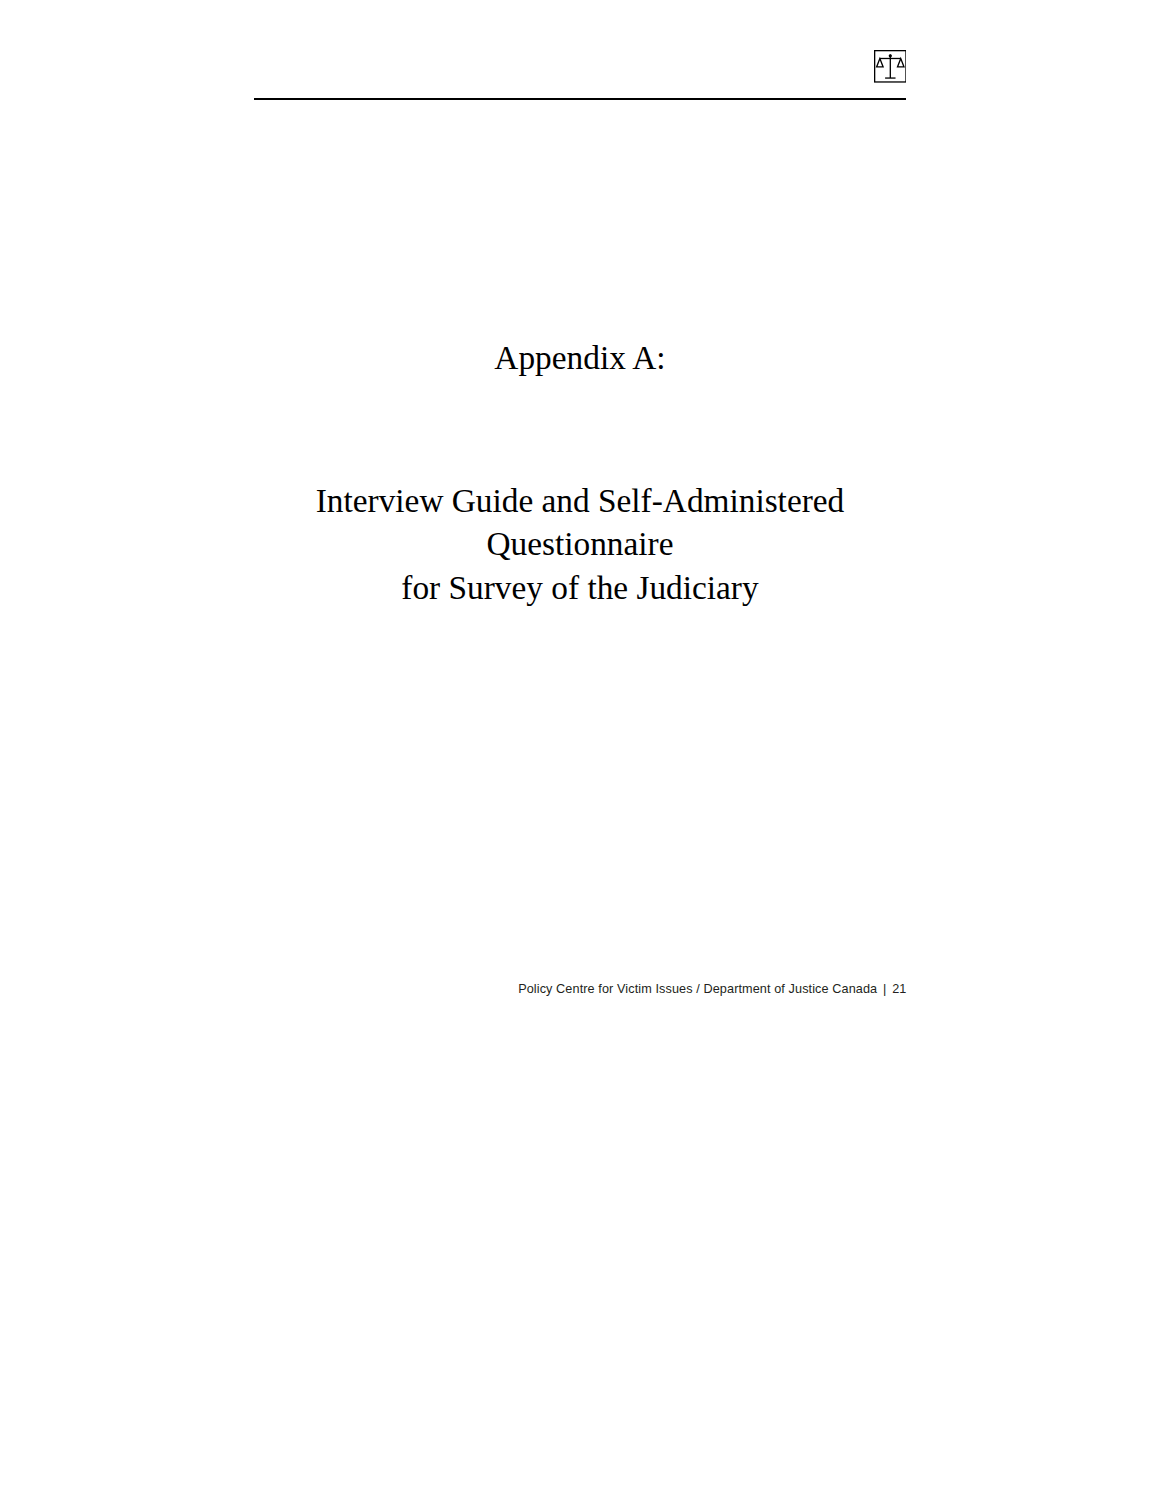Appendix A:
Interview Guide and Self-Administered Questionnaire
for Survey of the Judiciary
Policy Centre for Victim Issues / Department of Justice Canada|21